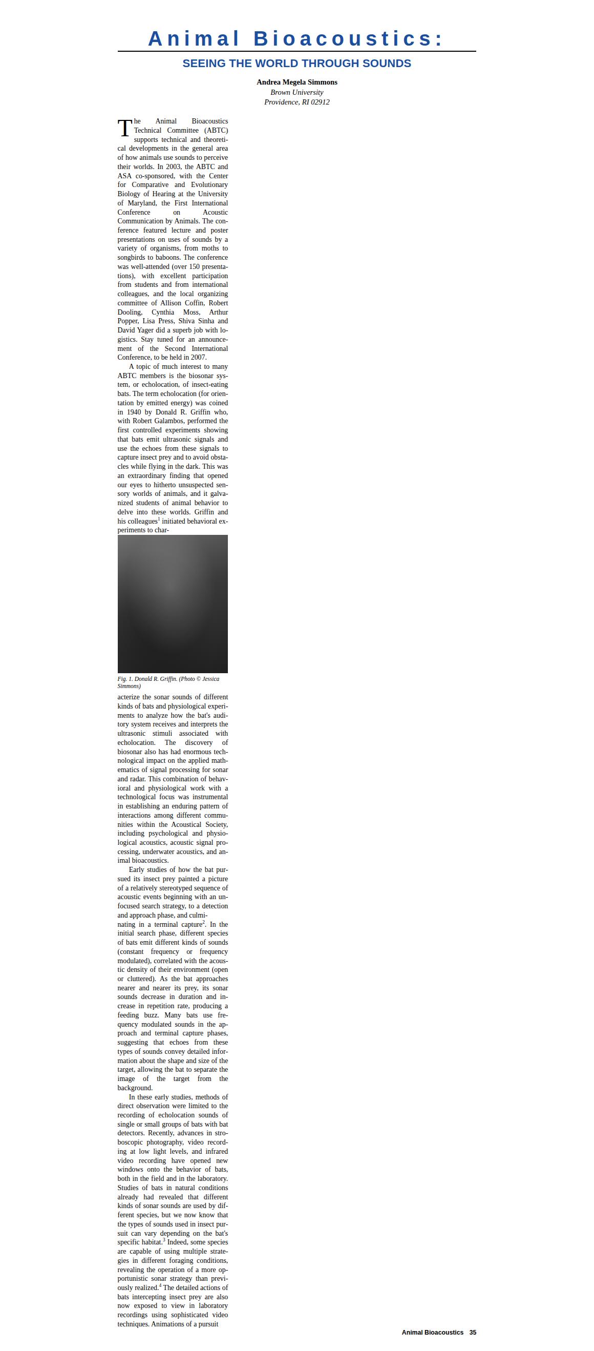Animal Bioacoustics:
SEEING THE WORLD THROUGH SOUNDS
Andrea Megela Simmons
Brown University
Providence, RI 02912
The Animal Bioacoustics Technical Committee (ABTC) supports technical and theoretical developments in the general area of how animals use sounds to perceive their worlds. In 2003, the ABTC and ASA co-sponsored, with the Center for Comparative and Evolutionary Biology of Hearing at the University of Maryland, the First International Conference on Acoustic Communication by Animals. The conference featured lecture and poster presentations on uses of sounds by a variety of organisms, from moths to songbirds to baboons. The conference was well-attended (over 150 presentations), with excellent participation from students and from international colleagues, and the local organizing committee of Allison Coffin, Robert Dooling, Cynthia Moss, Arthur Popper, Lisa Press, Shiva Sinha and David Yager did a superb job with logistics. Stay tuned for an announcement of the Second International Conference, to be held in 2007.
A topic of much interest to many ABTC members is the biosonar system, or echolocation, of insect-eating bats. The term echolocation (for orientation by emitted energy) was coined in 1940 by Donald R. Griffin who, with Robert Galambos, performed the first controlled experiments showing that bats emit ultrasonic signals and use the echoes from these signals to capture insect prey and to avoid obstacles while flying in the dark. This was an extraordinary finding that opened our eyes to hitherto unsuspected sensory worlds of animals, and it galvanized students of animal behavior to delve into these worlds. Griffin and his colleagues1 initiated behavioral experiments to char-
Fig. 1. Donald R. Griffin. (Photo © Jessica Simmons)
acterize the sonar sounds of different kinds of bats and physiological experiments to analyze how the bat's auditory system receives and interprets the ultrasonic stimuli associated with echolocation. The discovery of biosonar also has had enormous technological impact on the applied mathematics of signal processing for sonar and radar. This combination of behavioral and physiological work with a technological focus was instrumental in establishing an enduring pattern of interactions among different communities within the Acoustical Society, including psychological and physiological acoustics, acoustic signal processing, underwater acoustics, and animal bioacoustics.
Early studies of how the bat pursued its insect prey painted a picture of a relatively stereotyped sequence of acoustic events beginning with an unfocused search strategy, to a detection and approach phase, and culmi-
nating in a terminal capture2. In the initial search phase, different species of bats emit different kinds of sounds (constant frequency or frequency modulated), correlated with the acoustic density of their environment (open or cluttered). As the bat approaches nearer and nearer its prey, its sonar sounds decrease in duration and increase in repetition rate, producing a feeding buzz. Many bats use frequency modulated sounds in the approach and terminal capture phases, suggesting that echoes from these types of sounds convey detailed information about the shape and size of the target, allowing the bat to separate the image of the target from the background.
In these early studies, methods of direct observation were limited to the recording of echolocation sounds of single or small groups of bats with bat detectors. Recently, advances in stroboscopic photography, video recording at low light levels, and infrared video recording have opened new windows onto the behavior of bats, both in the field and in the laboratory. Studies of bats in natural conditions already had revealed that different kinds of sonar sounds are used by different species, but we now know that the types of sounds used in insect pursuit can vary depending on the bat's specific habitat.3 Indeed, some species are capable of using multiple strategies in different foraging conditions, revealing the operation of a more opportunistic sonar strategy than previously realized.4 The detailed actions of bats intercepting insect prey are also now exposed to view in laboratory recordings using sophisticated video techniques. Animations of a pursuit
Animal Bioacoustics 35